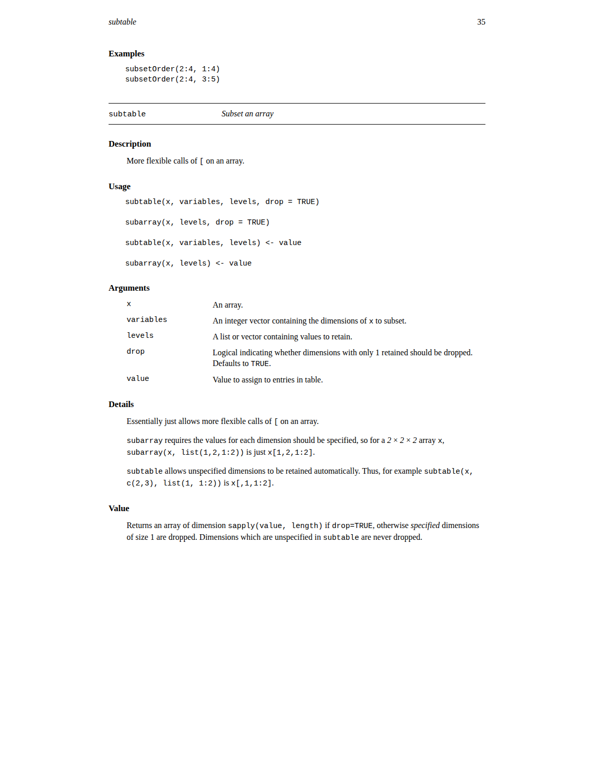subtable 35
Examples
subsetOrder(2:4, 1:4)
subsetOrder(2:4, 3:5)
subtable Subset an array
Description
More flexible calls of [ on an array.
Usage
subtable(x, variables, levels, drop = TRUE)

subarray(x, levels, drop = TRUE)

subtable(x, variables, levels) <- value

subarray(x, levels) <- value
Arguments
x
An array.
variables
An integer vector containing the dimensions of x to subset.
levels
A list or vector containing values to retain.
drop
Logical indicating whether dimensions with only 1 retained should be dropped. Defaults to TRUE.
value
Value to assign to entries in table.
Details
Essentially just allows more flexible calls of [ on an array.
subarray requires the values for each dimension should be specified, so for a 2 × 2 × 2 array x, subarray(x, list(1,2,1:2)) is just x[1,2,1:2].
subtable allows unspecified dimensions to be retained automatically. Thus, for example subtable(x, c(2,3), list(1, 1:2)) is x[,1,1:2].
Value
Returns an array of dimension sapply(value, length) if drop=TRUE, otherwise specified dimensions of size 1 are dropped. Dimensions which are unspecified in subtable are never dropped.